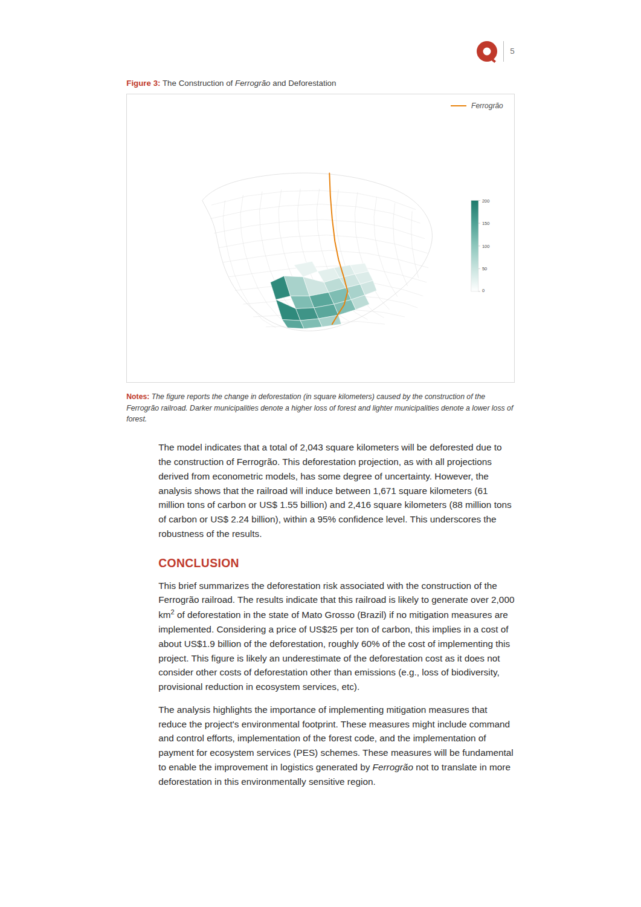5
Figure 3: The Construction of Ferrogrão and Deforestation
Ferrogrão
200 150 100 50 0
Notes: The figure reports the change in deforestation (in square kilometers) caused by the construction of the Ferrogrão railroad. Darker municipalities denote a higher loss of forest and lighter municipalities denote a lower loss of forest.
The model indicates that a total of 2,043 square kilometers will be deforested due to the construction of Ferrogrão. This deforestation projection, as with all projections derived from econometric models, has some degree of uncertainty. However, the analysis shows that the railroad will induce between 1,671 square kilometers (61 million tons of carbon or US$ 1.55 billion) and 2,416 square kilometers (88 million tons of carbon or US$ 2.24 billion), within a 95% confidence level. This underscores the robustness of the results.
CONCLUSION
This brief summarizes the deforestation risk associated with the construction of the Ferrogrão railroad. The results indicate that this railroad is likely to generate over 2,000 km2 of deforestation in the state of Mato Grosso (Brazil) if no mitigation measures are implemented. Considering a price of US$25 per ton of carbon, this implies in a cost of about US$1.9 billion of the deforestation, roughly 60% of the cost of implementing this project. This figure is likely an underestimate of the deforestation cost as it does not consider other costs of deforestation other than emissions (e.g., loss of biodiversity, provisional reduction in ecosystem services, etc).
The analysis highlights the importance of implementing mitigation measures that reduce the project's environmental footprint. These measures might include command and control efforts, implementation of the forest code, and the implementation of payment for ecosystem services (PES) schemes. These measures will be fundamental to enable the improvement in logistics generated by Ferrogrão not to translate in more deforestation in this environmentally sensitive region.